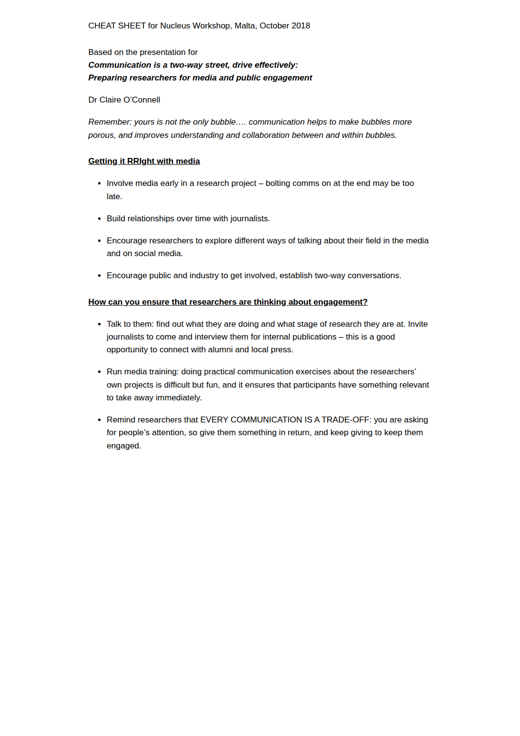CHEAT SHEET for Nucleus Workshop, Malta, October 2018
Based on the presentation for
Communication is a two-way street, drive effectively:
Preparing researchers for media and public engagement
Dr Claire O’Connell
Remember: yours is not the only bubble…. communication helps to make bubbles more porous, and improves understanding and collaboration between and within bubbles.
Getting it RRIght with media
Involve media early in a research project – bolting comms on at the end may be too late.
Build relationships over time with journalists.
Encourage researchers to explore different ways of talking about their field in the media and on social media.
Encourage public and industry to get involved, establish two-way conversations.
How can you ensure that researchers are thinking about engagement?
Talk to them: find out what they are doing and what stage of research they are at. Invite journalists to come and interview them for internal publications – this is a good opportunity to connect with alumni and local press.
Run media training: doing practical communication exercises about the researchers’ own projects is difficult but fun, and it ensures that participants have something relevant to take away immediately.
Remind researchers that EVERY COMMUNICATION IS A TRADE-OFF: you are asking for people’s attention, so give them something in return, and keep giving to keep them engaged.